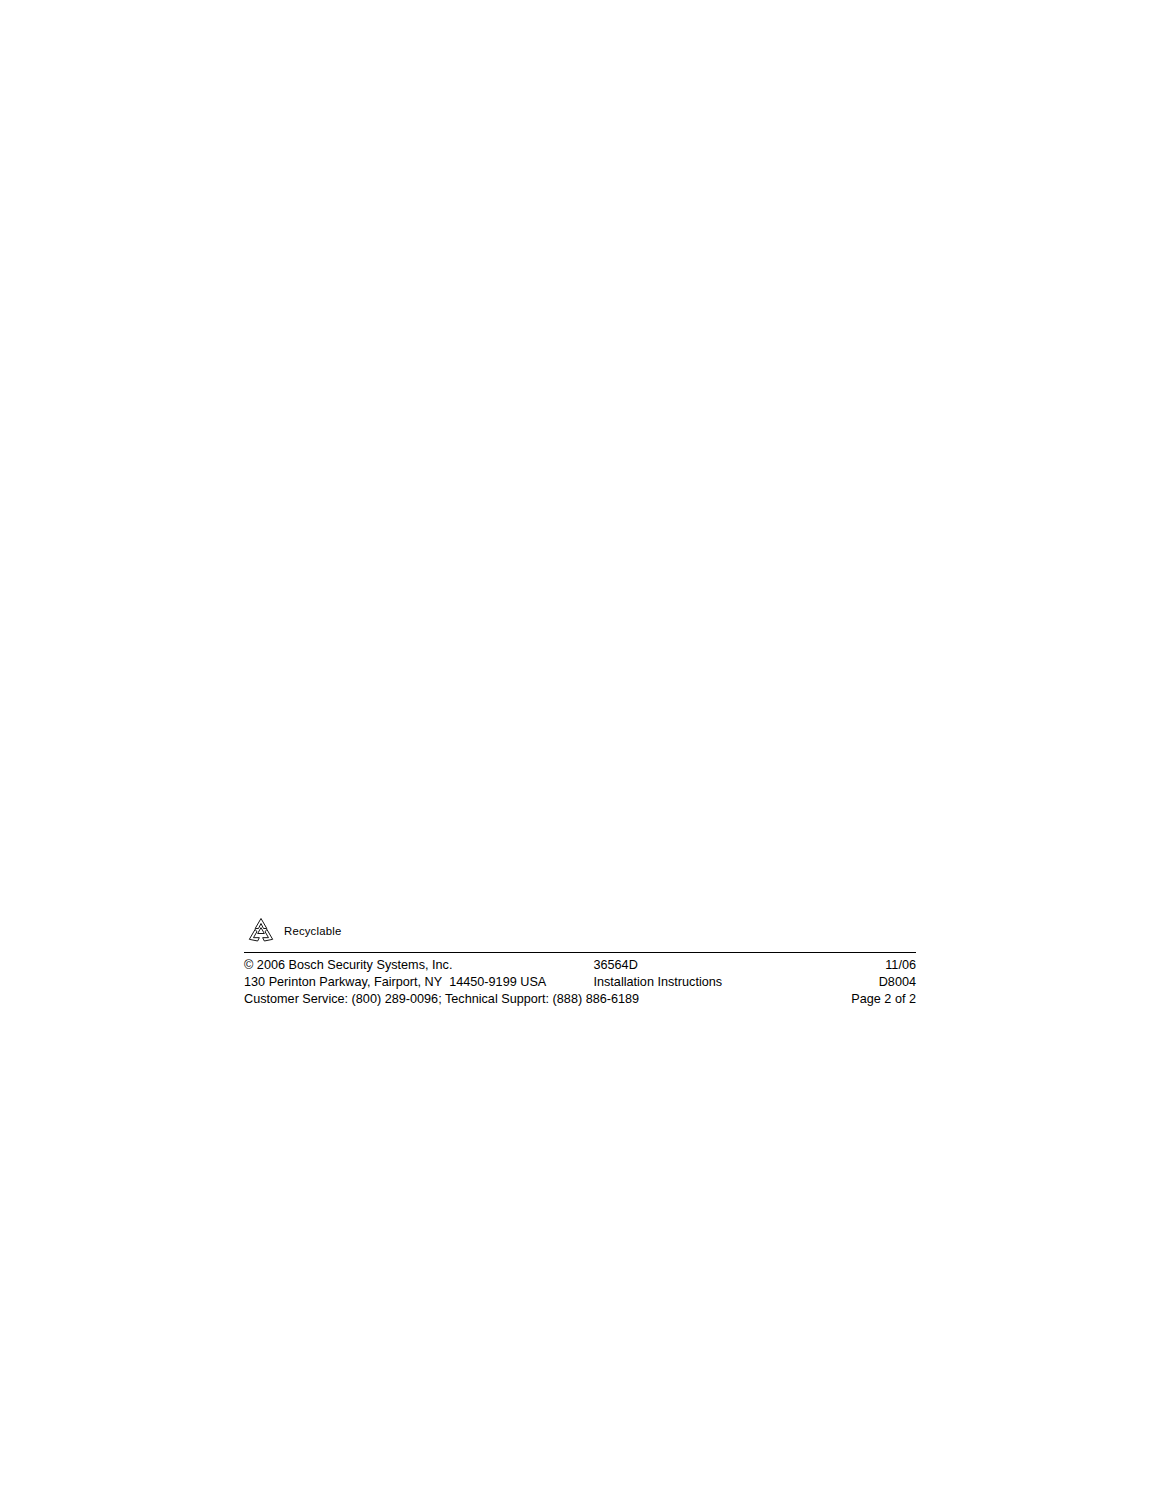Recyclable
© 2006 Bosch Security Systems, Inc.
36564D
11/06
130 Perinton Parkway, Fairport, NY 14450-9199 USA
Installation Instructions
D8004
Customer Service: (800) 289-0096; Technical Support: (888) 886-6189
Page 2 of 2